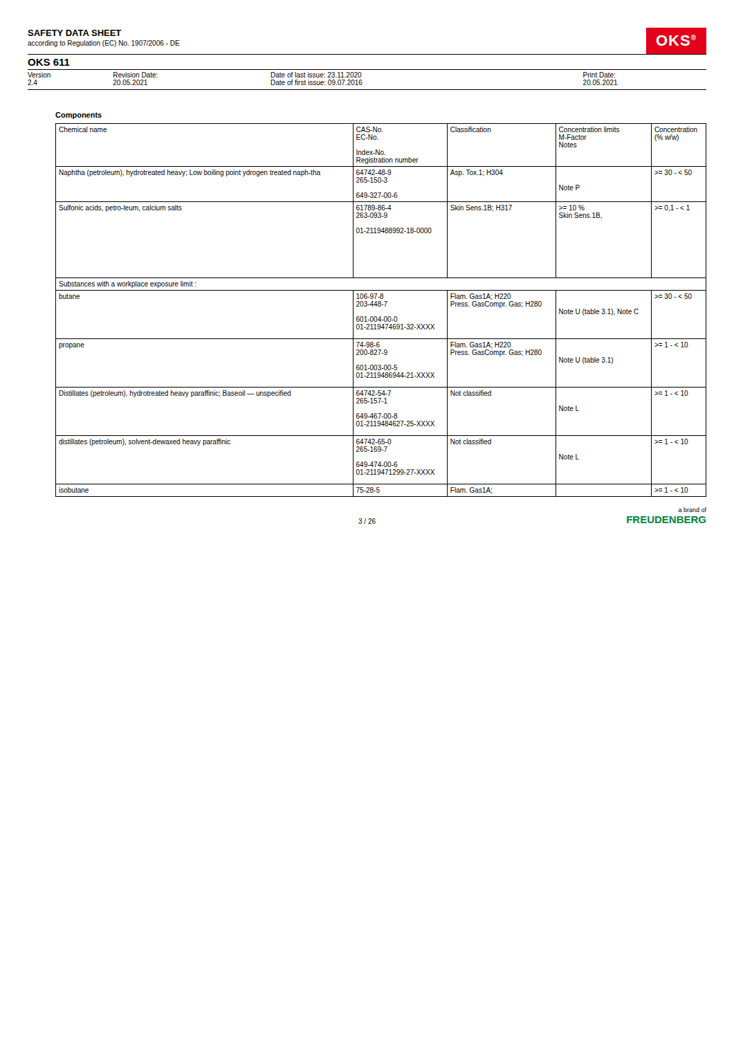OKS®
SAFETY DATA SHEET
according to Regulation (EC) No. 1907/2006 - DE
OKS 611
| Version 2.4 | Revision Date: 20.05.2021 | Date of last issue: 23.11.2020 Date of first issue: 09.07.2016 | Print Date: 20.05.2021 |
Components
| Chemical name | CAS-No. EC-No. Index-No. Registration number | Classification | Concentration limits M-Factor Notes | Concentration (% w/w) |
| --- | --- | --- | --- | --- |
| Naphtha (petroleum), hydrotreated heavy; Low boiling point ydrogen treated naph-tha | 64742-48-9 265-150-3 649-327-00-6 | Asp. Tox.1; H304 | Note P | >= 30 - < 50 |
| Sulfonic acids, petro-leum, calcium salts | 61789-86-4 263-093-9 01-2119488992-18-0000 | Skin Sens.1B; H317 | >= 10 % Skin Sens.1B, | >= 0,1 - < 1 |
| Substances with a workplace exposure limit : |
| butane | 106-97-8 203-448-7 601-004-00-0 01-2119474691-32-XXXX | Flam. Gas1A; H220 Press. GasCompr. Gas; H280 | Note U (table 3.1), Note C | >= 30 - < 50 |
| propane | 74-98-6 200-827-9 601-003-00-5 01-2119486944-21-XXXX | Flam. Gas1A; H220 Press. GasCompr. Gas; H280 | Note U (table 3.1) | >= 1 - < 10 |
| Distillates (petroleum), hydrotreated heavy paraffinic; Baseoil — unspecified | 64742-54-7 265-157-1 649-467-00-8 01-2119484627-25-XXXX | Not classified | Note L | >= 1 - < 10 |
| distillates (petroleum), solvent-dewaxed heavy paraffinic | 64742-65-0 265-169-7 649-474-00-6 01-2119471299-27-XXXX | Not classified | Note L | >= 1 - < 10 |
| isobutane | 75-28-5 | Flam. Gas1A; | | >= 1 - < 10 |
3 / 26
a brand of
FREUDENBERG